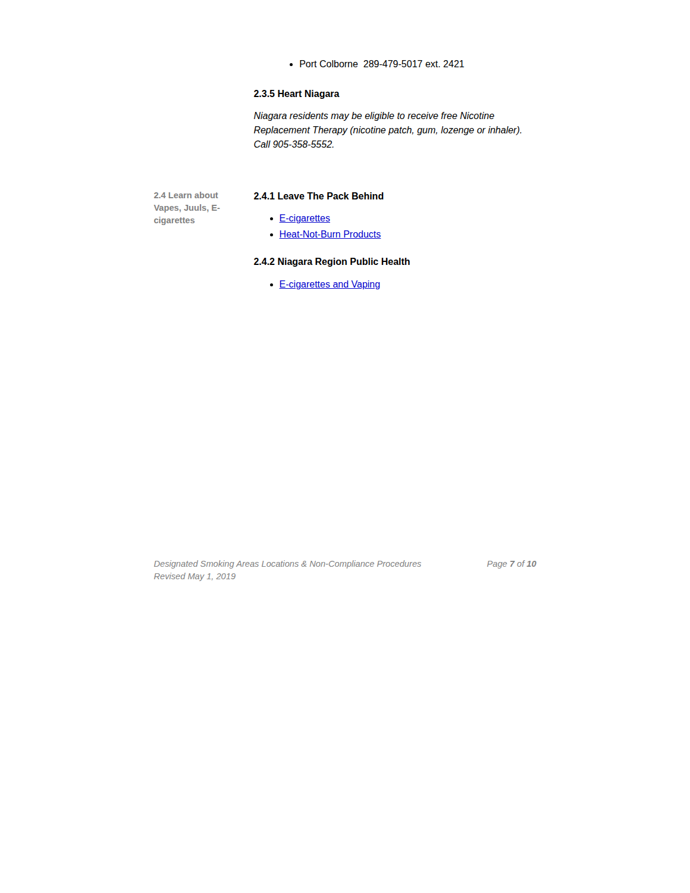Port Colborne 289-479-5017 ext. 2421
2.3.5 Heart Niagara
Niagara residents may be eligible to receive free Nicotine Replacement Therapy (nicotine patch, gum, lozenge or inhaler). Call 905-358-5552.
2.4 Learn about Vapes, Juuls, E-cigarettes
2.4.1 Leave The Pack Behind
E-cigarettes
Heat-Not-Burn Products
2.4.2 Niagara Region Public Health
E-cigarettes and Vaping
Designated Smoking Areas Locations & Non-Compliance Procedures
Revised May 1, 2019
Page 7 of 10